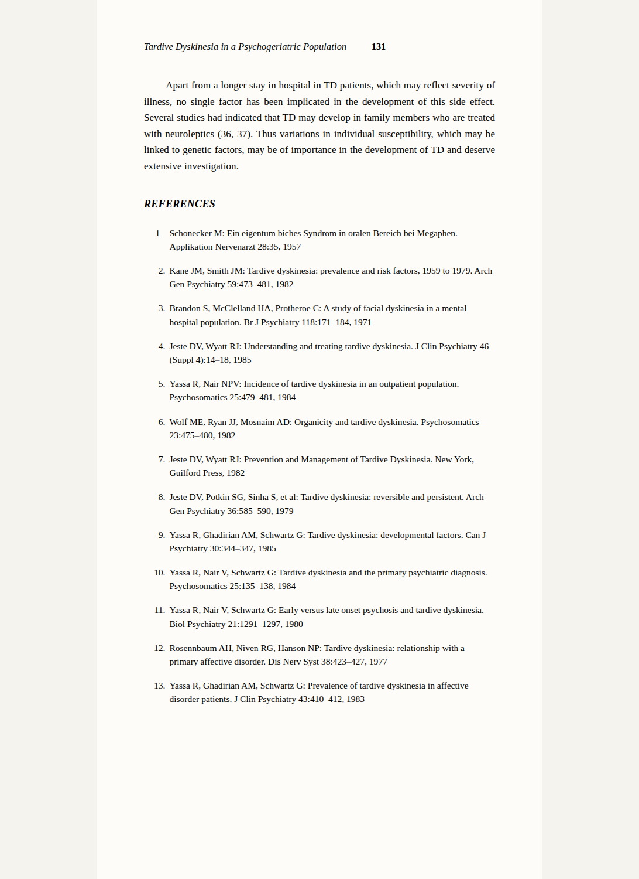Tardive Dyskinesia in a Psychogeriatric Population 131
Apart from a longer stay in hospital in TD patients, which may reflect severity of illness, no single factor has been implicated in the development of this side effect. Several studies had indicated that TD may develop in family members who are treated with neuroleptics (36, 37). Thus variations in individual susceptibility, which may be linked to genetic factors, may be of importance in the development of TD and deserve extensive investigation.
REFERENCES
Schonecker M: Ein eigentum biches Syndrom in oralen Bereich bei Megaphen. Applikation Nervenarzt 28:35, 1957
Kane JM, Smith JM: Tardive dyskinesia: prevalence and risk factors, 1959 to 1979. Arch Gen Psychiatry 59:473–481, 1982
Brandon S, McClelland HA, Protheroe C: A study of facial dyskinesia in a mental hospital population. Br J Psychiatry 118:171–184, 1971
Jeste DV, Wyatt RJ: Understanding and treating tardive dyskinesia. J Clin Psychiatry 46 (Suppl 4):14–18, 1985
Yassa R, Nair NPV: Incidence of tardive dyskinesia in an outpatient population. Psychosomatics 25:479–481, 1984
Wolf ME, Ryan JJ, Mosnaim AD: Organicity and tardive dyskinesia. Psychosomatics 23:475–480, 1982
Jeste DV, Wyatt RJ: Prevention and Management of Tardive Dyskinesia. New York, Guilford Press, 1982
Jeste DV, Potkin SG, Sinha S, et al: Tardive dyskinesia: reversible and persistent. Arch Gen Psychiatry 36:585–590, 1979
Yassa R, Ghadirian AM, Schwartz G: Tardive dyskinesia: developmental factors. Can J Psychiatry 30:344–347, 1985
Yassa R, Nair V, Schwartz G: Tardive dyskinesia and the primary psychiatric diagnosis. Psychosomatics 25:135–138, 1984
Yassa R, Nair V, Schwartz G: Early versus late onset psychosis and tardive dyskinesia. Biol Psychiatry 21:1291–1297, 1980
Rosennbaum AH, Niven RG, Hanson NP: Tardive dyskinesia: relationship with a primary affective disorder. Dis Nerv Syst 38:423–427, 1977
Yassa R, Ghadirian AM, Schwartz G: Prevalence of tardive dyskinesia in affective disorder patients. J Clin Psychiatry 43:410–412, 1983